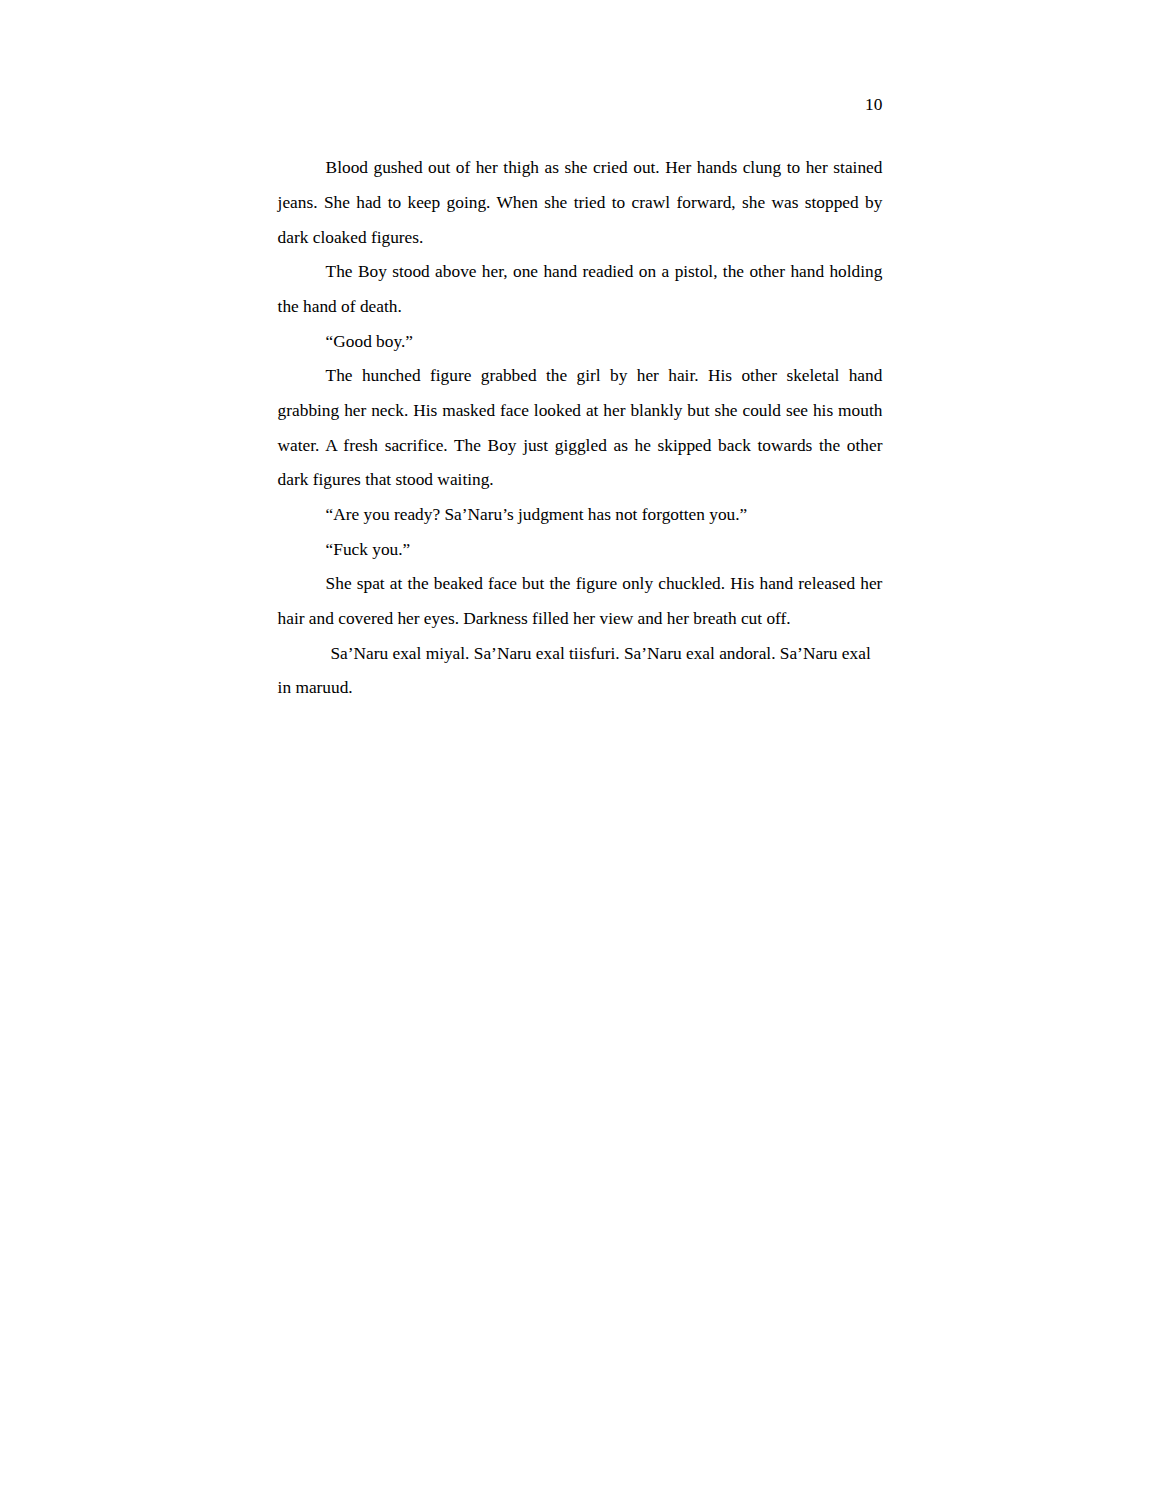10
Blood gushed out of her thigh as she cried out. Her hands clung to her stained jeans. She had to keep going. When she tried to crawl forward, she was stopped by dark cloaked figures.
The Boy stood above her, one hand readied on a pistol, the other hand holding the hand of death.
“Good boy.”
The hunched figure grabbed the girl by her hair. His other skeletal hand grabbing her neck. His masked face looked at her blankly but she could see his mouth water. A fresh sacrifice. The Boy just giggled as he skipped back towards the other dark figures that stood waiting.
“Are you ready? Sa’Naru’s judgment has not forgotten you.”
“Fuck you.”
She spat at the beaked face but the figure only chuckled. His hand released her hair and covered her eyes. Darkness filled her view and her breath cut off.
Sa’Naru exal miyal. Sa’Naru exal tiisfuri. Sa’Naru exal andoral. Sa’Naru exal in maruud.